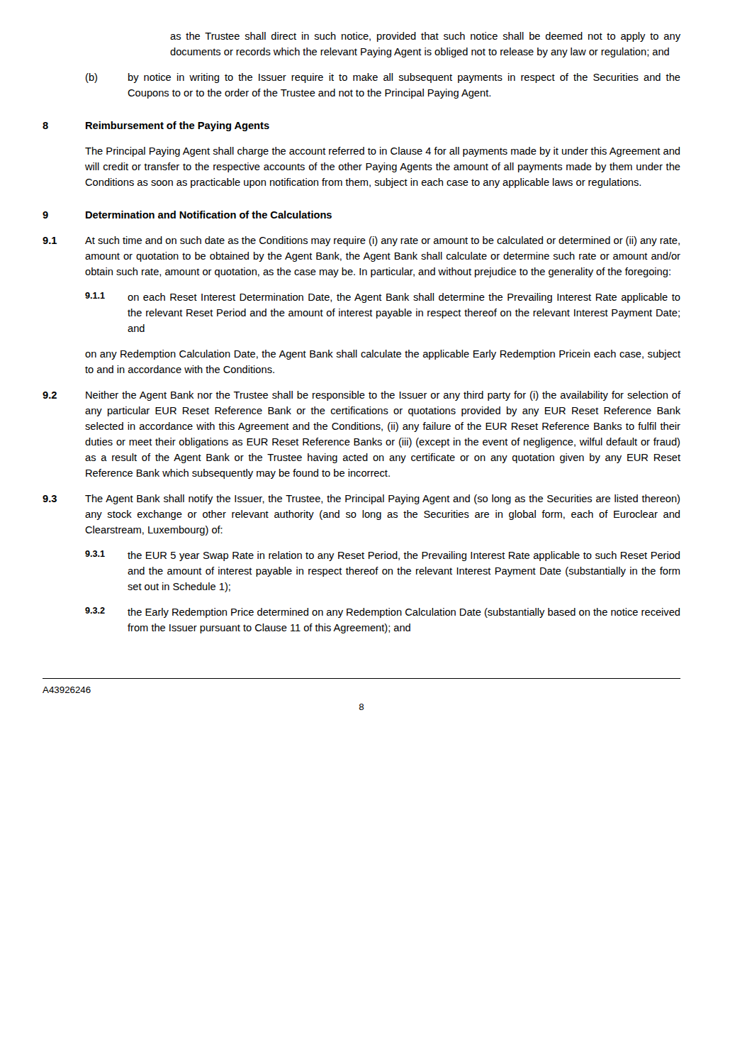as the Trustee shall direct in such notice, provided that such notice shall be deemed not to apply to any documents or records which the relevant Paying Agent is obliged not to release by any law or regulation; and
(b)
by notice in writing to the Issuer require it to make all subsequent payments in respect of the Securities and the Coupons to or to the order of the Trustee and not to the Principal Paying Agent.
8
Reimbursement of the Paying Agents
The Principal Paying Agent shall charge the account referred to in Clause 4 for all payments made by it under this Agreement and will credit or transfer to the respective accounts of the other Paying Agents the amount of all payments made by them under the Conditions as soon as practicable upon notification from them, subject in each case to any applicable laws or regulations.
9
Determination and Notification of the Calculations
9.1
At such time and on such date as the Conditions may require (i) any rate or amount to be calculated or determined or (ii) any rate, amount or quotation to be obtained by the Agent Bank, the Agent Bank shall calculate or determine such rate or amount and/or obtain such rate, amount or quotation, as the case may be. In particular, and without prejudice to the generality of the foregoing:
9.1.1
on each Reset Interest Determination Date, the Agent Bank shall determine the Prevailing Interest Rate applicable to the relevant Reset Period and the amount of interest payable in respect thereof on the relevant Interest Payment Date; and
on any Redemption Calculation Date, the Agent Bank shall calculate the applicable Early Redemption Pricein each case, subject to and in accordance with the Conditions.
9.2
Neither the Agent Bank nor the Trustee shall be responsible to the Issuer or any third party for (i) the availability for selection of any particular EUR Reset Reference Bank or the certifications or quotations provided by any EUR Reset Reference Bank selected in accordance with this Agreement and the Conditions, (ii) any failure of the EUR Reset Reference Banks to fulfil their duties or meet their obligations as EUR Reset Reference Banks or (iii) (except in the event of negligence, wilful default or fraud) as a result of the Agent Bank or the Trustee having acted on any certificate or on any quotation given by any EUR Reset Reference Bank which subsequently may be found to be incorrect.
9.3
The Agent Bank shall notify the Issuer, the Trustee, the Principal Paying Agent and (so long as the Securities are listed thereon) any stock exchange or other relevant authority (and so long as the Securities are in global form, each of Euroclear and Clearstream, Luxembourg) of:
9.3.1
the EUR 5 year Swap Rate in relation to any Reset Period, the Prevailing Interest Rate applicable to such Reset Period and the amount of interest payable in respect thereof on the relevant Interest Payment Date (substantially in the form set out in Schedule 1);
9.3.2
the Early Redemption Price determined on any Redemption Calculation Date (substantially based on the notice received from the Issuer pursuant to Clause 11 of this Agreement); and
A43926246
8